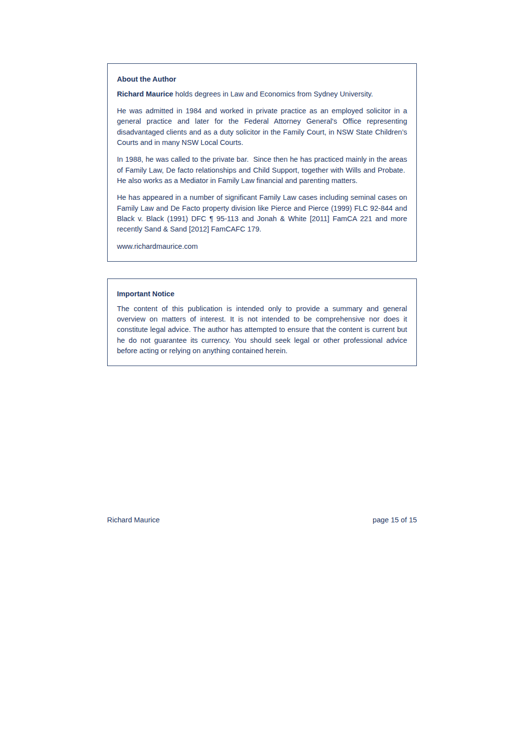About the Author
Richard Maurice holds degrees in Law and Economics from Sydney University.
He was admitted in 1984 and worked in private practice as an employed solicitor in a general practice and later for the Federal Attorney General's Office representing disadvantaged clients and as a duty solicitor in the Family Court, in NSW State Children’s Courts and in many NSW Local Courts.
In 1988, he was called to the private bar. Since then he has practiced mainly in the areas of Family Law, De facto relationships and Child Support, together with Wills and Probate. He also works as a Mediator in Family Law financial and parenting matters.
He has appeared in a number of significant Family Law cases including seminal cases on Family Law and De Facto property division like Pierce and Pierce (1999) FLC 92-844 and Black v. Black (1991) DFC ¶ 95-113 and Jonah & White [2011] FamCA 221 and more recently Sand & Sand [2012] FamCAFC 179.
www.richardmaurice.com
Important Notice
The content of this publication is intended only to provide a summary and general overview on matters of interest. It is not intended to be comprehensive nor does it constitute legal advice. The author has attempted to ensure that the content is current but he do not guarantee its currency. You should seek legal or other professional advice before acting or relying on anything contained herein.
Richard Maurice
page 15 of 15